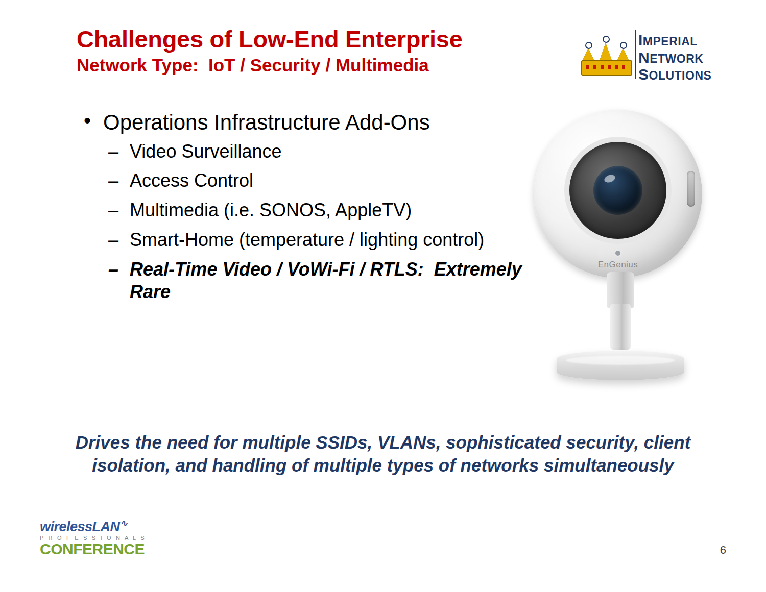Challenges of Low-End Enterprise
Network Type: IoT / Security / Multimedia
IMPERIAL
NETWORK
SOLUTIONS
Operations Infrastructure Add-Ons
Video Surveillance
Access Control
Multimedia (i.e. SONOS, AppleTV)
Smart-Home (temperature / lighting control)
Real-Time Video / VoWi-Fi / RTLS: Extremely Rare
Drives the need for multiple SSIDs, VLANs, sophisticated security, client isolation, and handling of multiple types of networks simultaneously
EnGenius
wirelessLAN∿
P R O F E S S I O N A L S
CONFERENCE
6